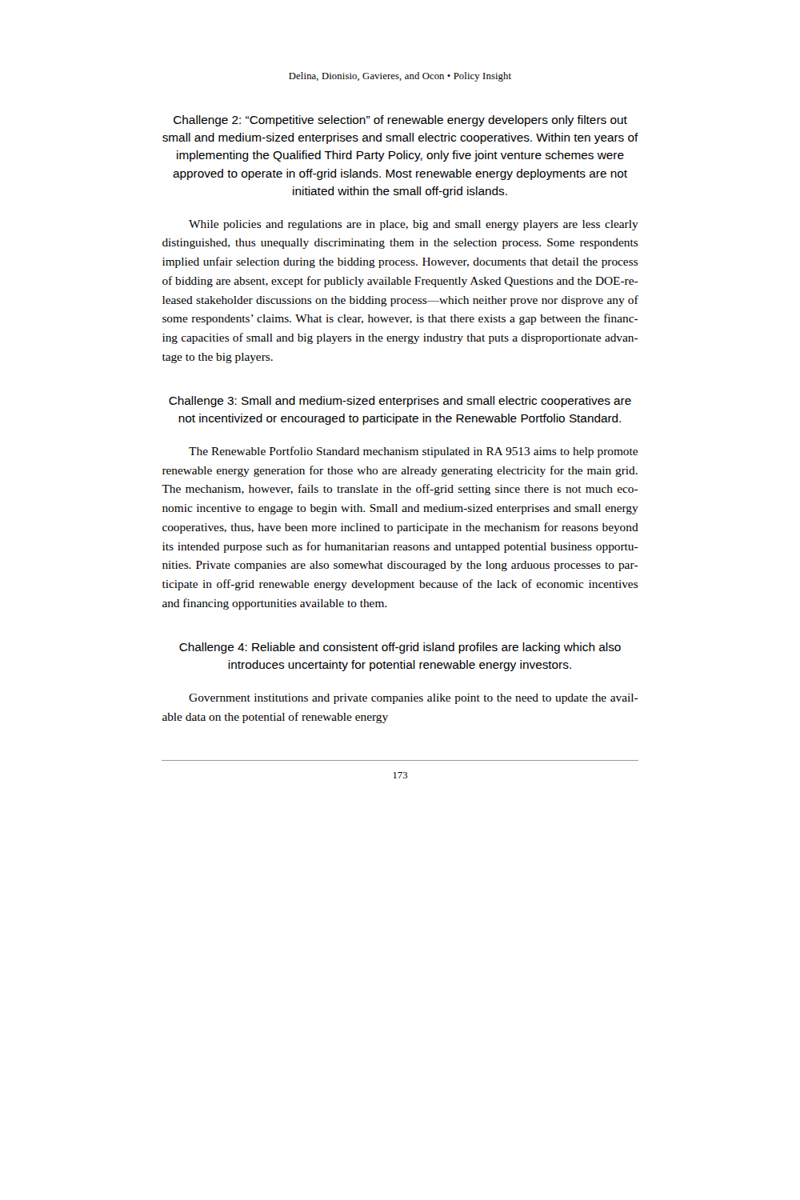Delina, Dionisio, Gavieres, and Ocon • Policy Insight
Challenge 2: “Competitive selection” of renewable energy developers only filters out small and medium-sized enterprises and small electric cooperatives. Within ten years of implementing the Qualified Third Party Policy, only five joint venture schemes were approved to operate in off-grid islands. Most renewable energy deployments are not initiated within the small off-grid islands.
While policies and regulations are in place, big and small energy players are less clearly distinguished, thus unequally discriminating them in the selection process. Some respondents implied unfair selection during the bidding process. However, documents that detail the process of bidding are absent, except for publicly available Frequently Asked Questions and the DOE-released stakeholder discussions on the bidding process—which neither prove nor disprove any of some respondents’ claims. What is clear, however, is that there exists a gap between the financing capacities of small and big players in the energy industry that puts a disproportionate advantage to the big players.
Challenge 3: Small and medium-sized enterprises and small electric cooperatives are not incentivized or encouraged to participate in the Renewable Portfolio Standard.
The Renewable Portfolio Standard mechanism stipulated in RA 9513 aims to help promote renewable energy generation for those who are already generating electricity for the main grid. The mechanism, however, fails to translate in the off-grid setting since there is not much economic incentive to engage to begin with. Small and medium-sized enterprises and small energy cooperatives, thus, have been more inclined to participate in the mechanism for reasons beyond its intended purpose such as for humanitarian reasons and untapped potential business opportunities. Private companies are also somewhat discouraged by the long arduous processes to participate in off-grid renewable energy development because of the lack of economic incentives and financing opportunities available to them.
Challenge 4: Reliable and consistent off-grid island profiles are lacking which also introduces uncertainty for potential renewable energy investors.
Government institutions and private companies alike point to the need to update the available data on the potential of renewable energy
173